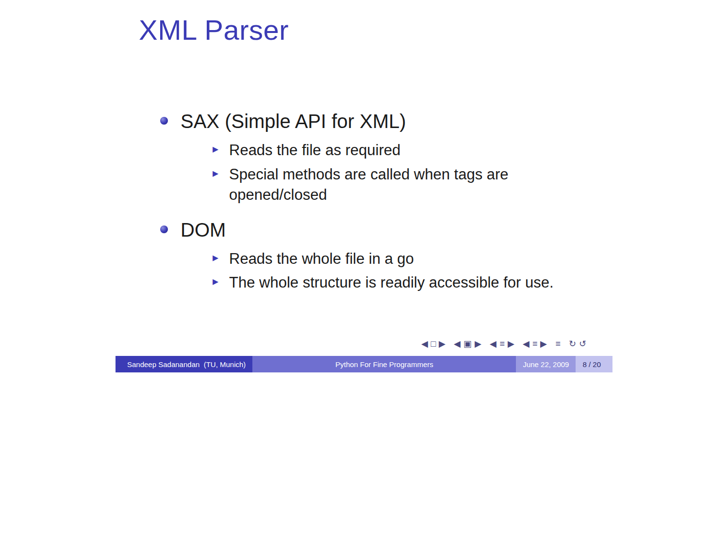XML Parser
SAX (Simple API for XML)
Reads the file as required
Special methods are called when tags are opened/closed
DOM
Reads the whole file in a go
The whole structure is readily accessible for use.
◀□▶ ◀▣▶ ◀≡▶ ◀≡▶ ≡ ↻↺
Sandeep Sadanandan (TU, Munich)
Python For Fine Programmers
June 22, 2009
8 / 20